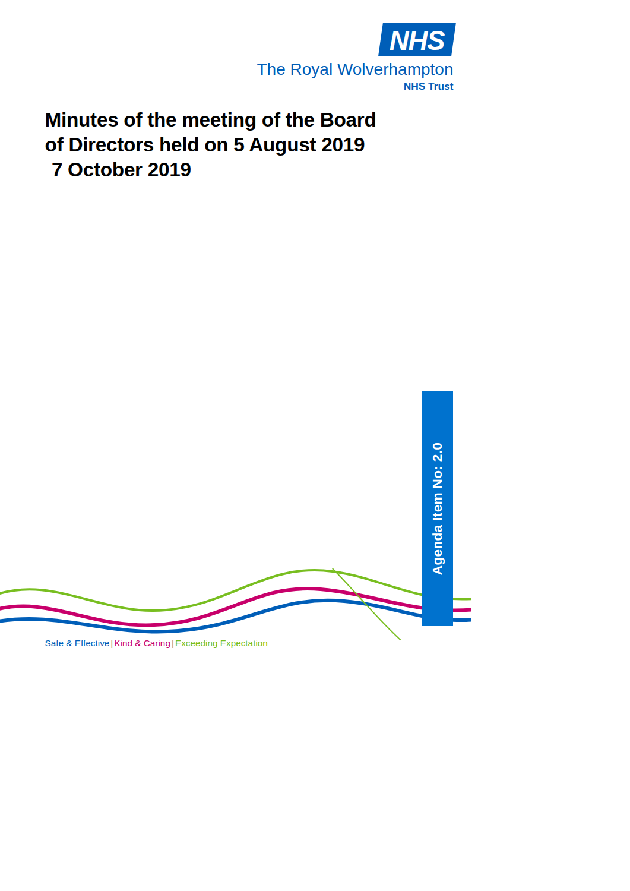NHS
The Royal Wolverhampton
NHS Trust
Minutes of the meeting of the Board of Directors held on 5 August 2019
7 October 2019
Agenda Item No: 2.0
Safe & Effective|Kind & Caring|Exceeding Expectation